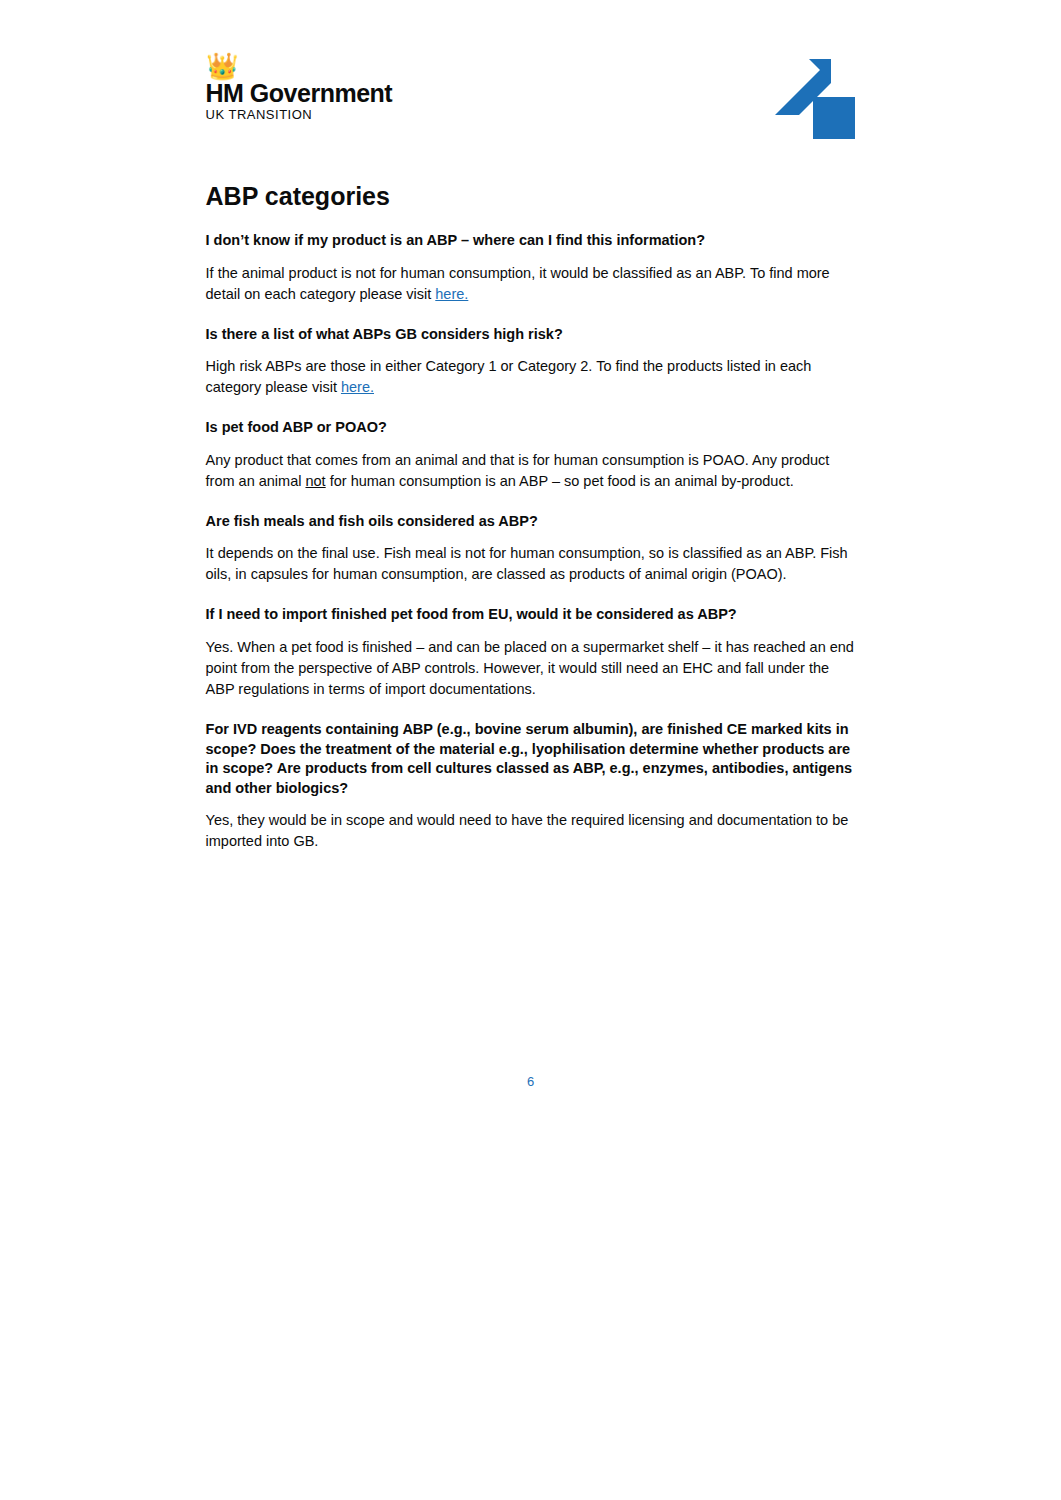👑
HM Government
UK TRANSITION
ABP categories
I don’t know if my product is an ABP – where can I find this information?
If the animal product is not for human consumption, it would be classified as an ABP. To find more detail on each category please visit here.
Is there a list of what ABPs GB considers high risk?
High risk ABPs are those in either Category 1 or Category 2. To find the products listed in each category please visit here.
Is pet food ABP or POAO?
Any product that comes from an animal and that is for human consumption is POAO. Any product from an animal not for human consumption is an ABP – so pet food is an animal by-product.
Are fish meals and fish oils considered as ABP?
It depends on the final use. Fish meal is not for human consumption, so is classified as an ABP. Fish oils, in capsules for human consumption, are classed as products of animal origin (POAO).
If I need to import finished pet food from EU, would it be considered as ABP?
Yes. When a pet food is finished – and can be placed on a supermarket shelf – it has reached an end point from the perspective of ABP controls. However, it would still need an EHC and fall under the ABP regulations in terms of import documentations.
For IVD reagents containing ABP (e.g., bovine serum albumin), are finished CE marked kits in scope? Does the treatment of the material e.g., lyophilisation determine whether products are in scope? Are products from cell cultures classed as ABP, e.g., enzymes, antibodies, antigens and other biologics?
Yes, they would be in scope and would need to have the required licensing and documentation to be imported into GB.
6